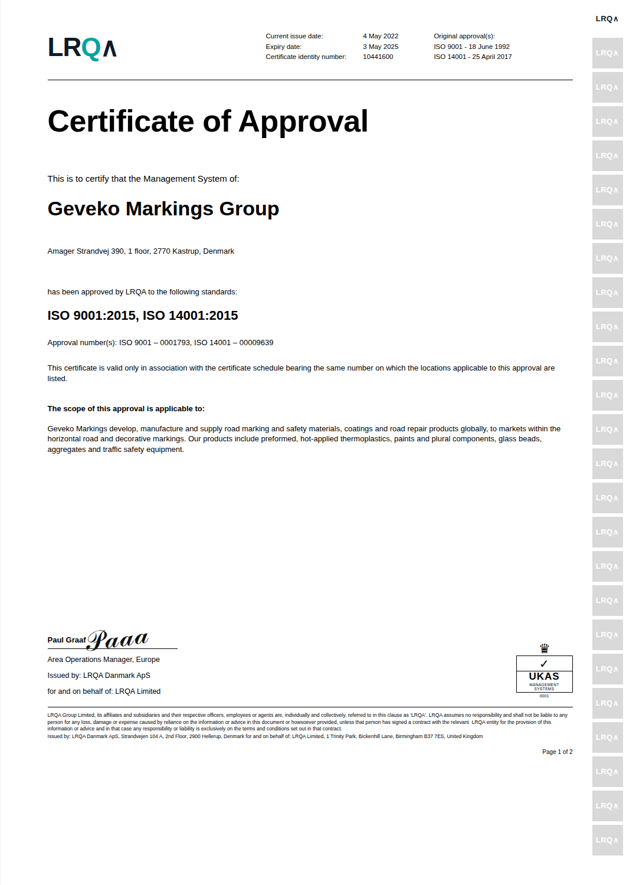LRQ∧ LRQ∧ LRQ∧ LRQ∧ LRQ∧ LRQ∧ LRQ∧ LRQ∧ LRQ∧ LRQ∧ LRQ∧ LRQ∧ LRQ∧ LRQ∧ LRQ∧ LRQ∧ LRQ∧ LRQ∧ LRQ∧ LRQ∧ LRQ∧ LRQ∧ LRQ∧ LRQ∧ LRQ∧
LRQ∧
| Current issue date: | 4 May 2022 | Original approval(s): | |
| Expiry date: | 3 May 2025 | ISO 9001 - 18 June 1992 | |
| Certificate identity number: | 10441600 | ISO 14001 - 25 April 2017 | |
Certificate of Approval
This is to certify that the Management System of:
Geveko Markings Group
Amager Strandvej 390, 1 floor, 2770 Kastrup, Denmark
has been approved by LRQA to the following standards:
ISO 9001:2015, ISO 14001:2015
Approval number(s): ISO 9001 – 0001793, ISO 14001 – 00009639
This certificate is valid only in association with the certificate schedule bearing the same number on which the locations applicable to this approval are listed.
The scope of this approval is applicable to:
Geveko Markings develop, manufacture and supply road marking and safety materials, coatings and road repair products globally, to markets within the horizontal road and decorative markings. Our products include preformed, hot-applied thermoplastics, paints and plural components, glass beads, aggregates and traffic safety equipment.
𝒫𝒶𝒶𝒶
Paul Graaf
Area Operations Manager, Europe
Issued by: LRQA Danmark ApS
for and on behalf of: LRQA Limited
♛
✓
UKAS
MANAGEMENT
SYSTEMS
0001
LRQA Group Limited, its affiliates and subsidiaries and their respective officers, employees or agents are, individually and collectively, referred to in this clause as 'LRQA'. LRQA assumes no responsibility and shall not be liable to any person for any loss, damage or expense caused by reliance on the information or advice in this document or howsoever provided, unless that person has signed a contract with the relevant LRQA entity for the provision of this information or advice and in that case any responsibility or liability is exclusively on the terms and conditions set out in that contract.
Issued by: LRQA Danmark ApS, Strandvejen 104 A, 2nd Floor, 2900 Hellerup, Denmark for and on behalf of: LRQA Limited, 1 Trinity Park, Bickenhill Lane, Birmingham B37 7ES, United Kingdom
Page 1 of 2